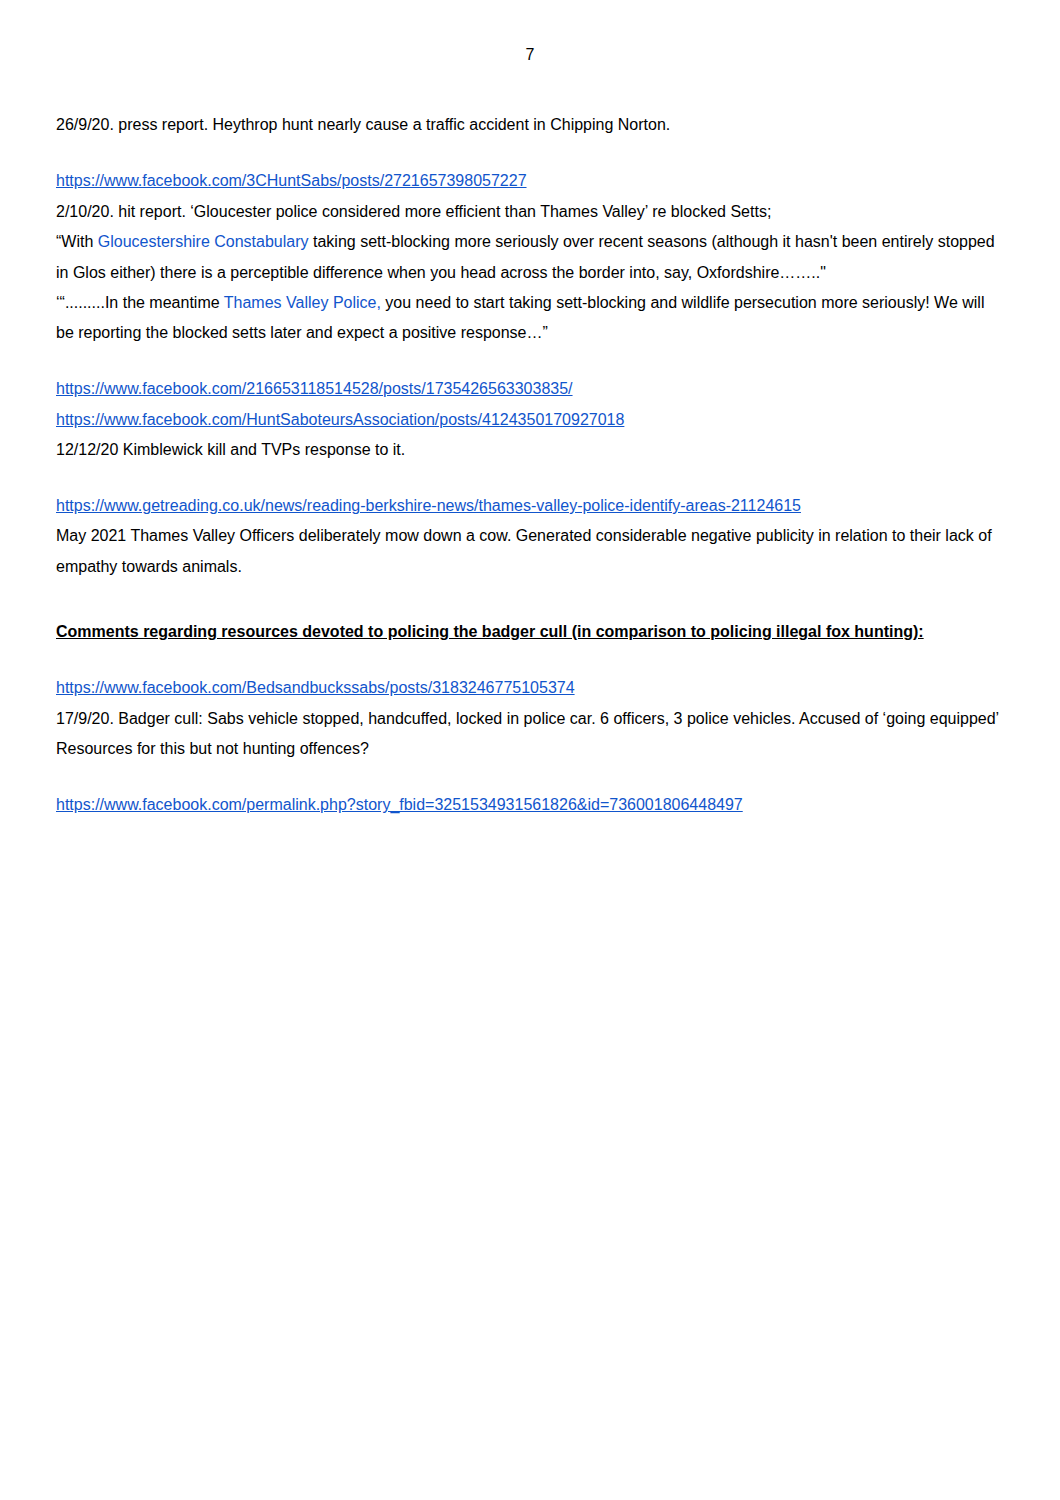7
26/9/20. press report. Heythrop hunt nearly cause a traffic accident in Chipping Norton.
https://www.facebook.com/3CHuntSabs/posts/2721657398057227
2/10/20. hit report. ‘Gloucester police considered more efficient than Thames Valley’ re blocked Setts;
“With Gloucestershire Constabulary taking sett-blocking more seriously over recent seasons (although it hasn't been entirely stopped in Glos either) there is a perceptible difference when you head across the border into, say, Oxfordshire…….."
‘“.........In the meantime Thames Valley Police, you need to start taking sett-blocking and wildlife persecution more seriously! We will be reporting the blocked setts later and expect a positive response…”
https://www.facebook.com/216653118514528/posts/1735426563303835/
https://www.facebook.com/HuntSaboteursAssociation/posts/4124350170927018
12/12/20 Kimblewick kill and TVPs response to it.
https://www.getreading.co.uk/news/reading-berkshire-news/thames-valley-police-identify-areas-21124615
May 2021 Thames Valley Officers deliberately mow down a cow. Generated considerable negative publicity in relation to their lack of empathy towards animals.
Comments regarding resources devoted to policing the badger cull (in comparison to policing illegal fox hunting):
https://www.facebook.com/Bedsandbuckssabs/posts/3183246775105374
17/9/20. Badger cull: Sabs vehicle stopped, handcuffed, locked in police car. 6 officers, 3 police vehicles. Accused of ‘going equipped’ Resources for this but not hunting offences?
https://www.facebook.com/permalink.php?story_fbid=3251534931561826&id=736001806448497